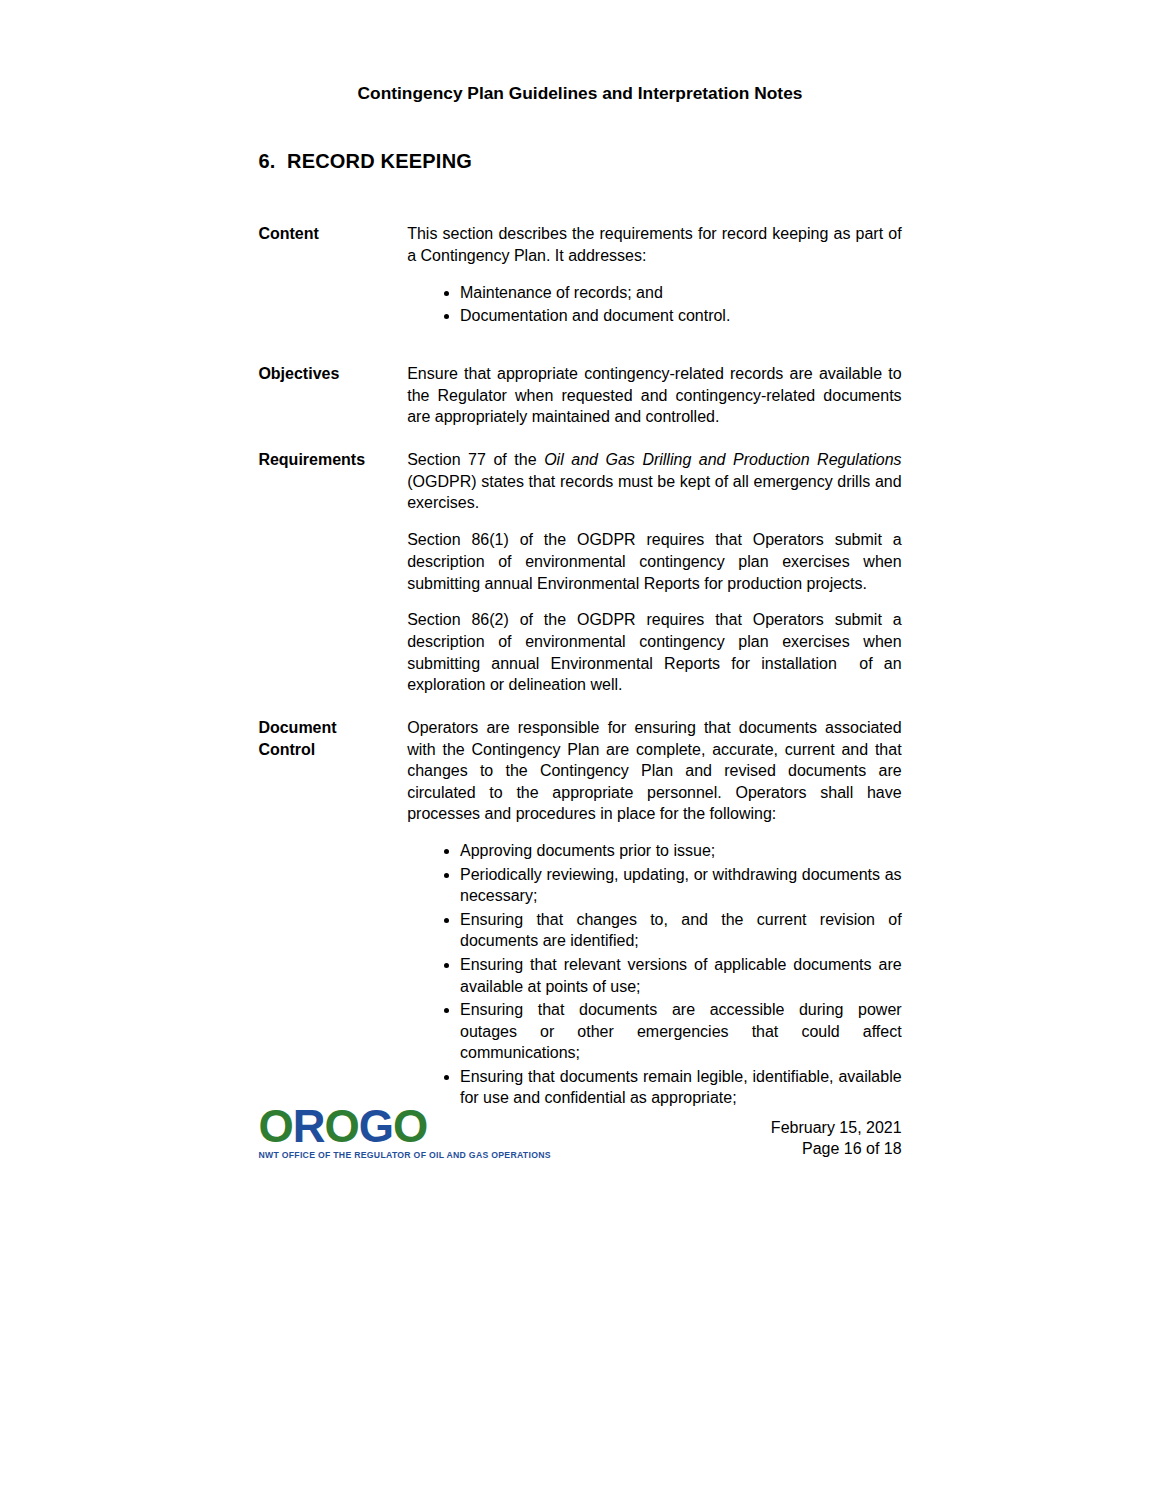Contingency Plan Guidelines and Interpretation Notes
6. RECORD KEEPING
Content
This section describes the requirements for record keeping as part of a Contingency Plan. It addresses:
Maintenance of records; and
Documentation and document control.
Objectives
Ensure that appropriate contingency-related records are available to the Regulator when requested and contingency-related documents are appropriately maintained and controlled.
Requirements
Section 77 of the Oil and Gas Drilling and Production Regulations (OGDPR) states that records must be kept of all emergency drills and exercises.
Section 86(1) of the OGDPR requires that Operators submit a description of environmental contingency plan exercises when submitting annual Environmental Reports for production projects.
Section 86(2) of the OGDPR requires that Operators submit a description of environmental contingency plan exercises when submitting annual Environmental Reports for installation of an exploration or delineation well.
Document
Control
Operators are responsible for ensuring that documents associated with the Contingency Plan are complete, accurate, current and that changes to the Contingency Plan and revised documents are circulated to the appropriate personnel. Operators shall have processes and procedures in place for the following:
Approving documents prior to issue;
Periodically reviewing, updating, or withdrawing documents as necessary;
Ensuring that changes to, and the current revision of documents are identified;
Ensuring that relevant versions of applicable documents are available at points of use;
Ensuring that documents are accessible during power outages or other emergencies that could affect communications;
Ensuring that documents remain legible, identifiable, available for use and confidential as appropriate;
OROGO
NWT OFFICE OF THE REGULATOR OF OIL AND GAS OPERATIONS
February 15, 2021
Page 16 of 18